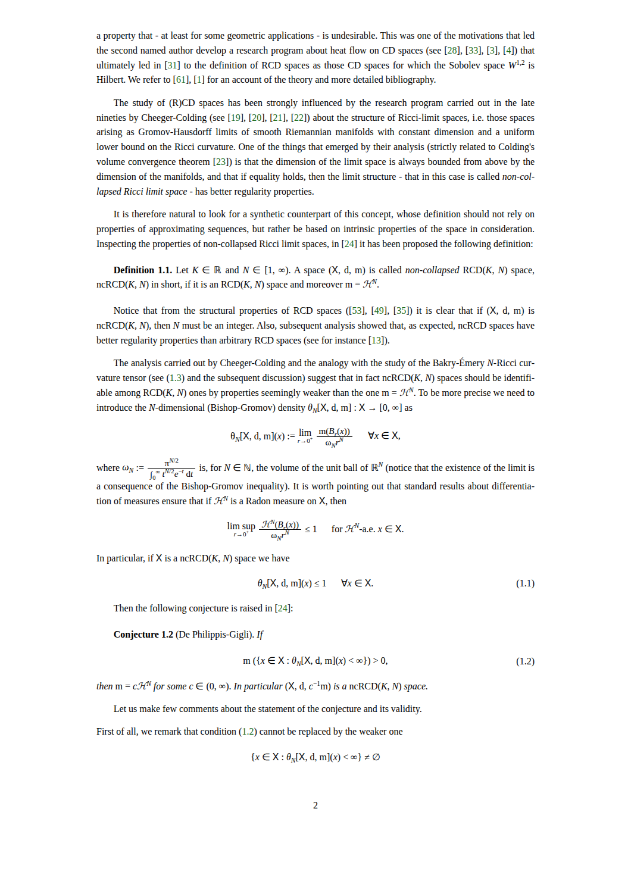a property that - at least for some geometric applications - is undesirable. This was one of the motivations that led the second named author develop a research program about heat flow on CD spaces (see [28], [33], [3], [4]) that ultimately led in [31] to the definition of RCD spaces as those CD spaces for which the Sobolev space W1,2 is Hilbert. We refer to [61], [1] for an account of the theory and more detailed bibliography.
The study of (R)CD spaces has been strongly influenced by the research program carried out in the late nineties by Cheeger-Colding (see [19], [20], [21], [22]) about the structure of Ricci-limit spaces, i.e. those spaces arising as Gromov-Hausdorff limits of smooth Riemannian manifolds with constant dimension and a uniform lower bound on the Ricci curvature. One of the things that emerged by their analysis (strictly related to Colding's volume convergence theorem [23]) is that the dimension of the limit space is always bounded from above by the dimension of the manifolds, and that if equality holds, then the limit structure - that in this case is called non-collapsed Ricci limit space - has better regularity properties.
It is therefore natural to look for a synthetic counterpart of this concept, whose definition should not rely on properties of approximating sequences, but rather be based on intrinsic properties of the space in consideration. Inspecting the properties of non-collapsed Ricci limit spaces, in [24] it has been proposed the following definition:
Definition 1.1. Let K ∈ ℝ and N ∈ [1, ∞). A space (X, d, m) is called non-collapsed RCD(K, N) space, ncRCD(K, N) in short, if it is an RCD(K, N) space and moreover m = ℋN.
Notice that from the structural properties of RCD spaces ([53], [49], [35]) it is clear that if (X, d, m) is ncRCD(K, N), then N must be an integer. Also, subsequent analysis showed that, as expected, ncRCD spaces have better regularity properties than arbitrary RCD spaces (see for instance [13]).
The analysis carried out by Cheeger-Colding and the analogy with the study of the Bakry-Émery N-Ricci curvature tensor (see (1.3) and the subsequent discussion) suggest that in fact ncRCD(K, N) spaces should be identifiable among RCD(K, N) ones by properties seemingly weaker than the one m = ℋN. To be more precise we need to introduce the N-dimensional (Bishop-Gromov) density θN[X, d, m] : X → [0, ∞] as
θN[X, d, m](x) := lim r→0+ m(Br(x)) ωNrN ∀x ∈ X,
where ωN := πN/2∫0∞ tN/2e−t dt is, for N ∈ ℕ, the volume of the unit ball of ℝN (notice that the existence of the limit is a consequence of the Bishop-Gromov inequality). It is worth pointing out that standard results about differentiation of measures ensure that if ℋN is a Radon measure on X, then
lim sup r→0+ ℋN(Br(x)) ωNrN ≤ 1 for ℋN-a.e. x ∈ X.
In particular, if X is a ncRCD(K, N) space we have
θN[X, d, m](x) ≤ 1 ∀x ∈ X. (1.1)
Then the following conjecture is raised in [24]:
Conjecture 1.2 (De Philippis-Gigli). If
m ({x ∈ X : θN[X, d, m](x) < ∞}) > 0, (1.2)
then m = cℋN for some c ∈ (0, ∞). In particular (X, d, c−1m) is a ncRCD(K, N) space.
Let us make few comments about the statement of the conjecture and its validity.
First of all, we remark that condition (1.2) cannot be replaced by the weaker one
{x ∈ X : θN[X, d, m](x) < ∞} ≠ ∅
2